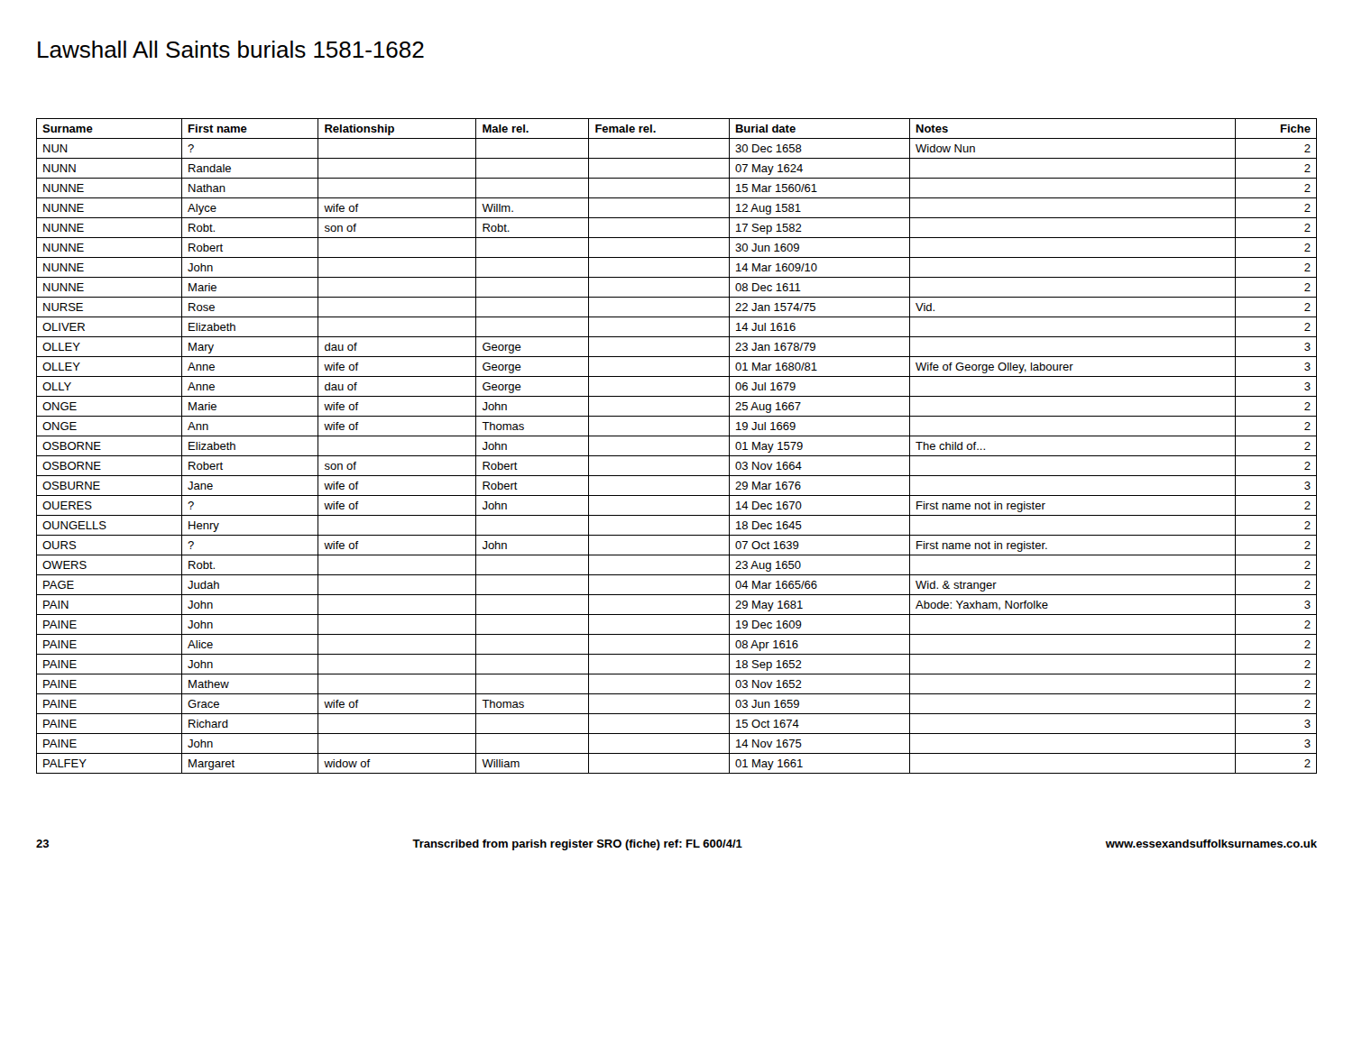Lawshall All Saints burials 1581-1682
| Surname | First name | Relationship | Male rel. | Female rel. | Burial date | Notes | Fiche |
| --- | --- | --- | --- | --- | --- | --- | --- |
| NUN | ? | | | | 30 Dec 1658 | Widow Nun | 2 |
| NUNN | Randale | | | | 07 May 1624 | | 2 |
| NUNNE | Nathan | | | | 15 Mar 1560/61 | | 2 |
| NUNNE | Alyce | wife of | Willm. | | 12 Aug 1581 | | 2 |
| NUNNE | Robt. | son of | Robt. | | 17 Sep 1582 | | 2 |
| NUNNE | Robert | | | | 30 Jun 1609 | | 2 |
| NUNNE | John | | | | 14 Mar 1609/10 | | 2 |
| NUNNE | Marie | | | | 08 Dec 1611 | | 2 |
| NURSE | Rose | | | | 22 Jan 1574/75 | Vid. | 2 |
| OLIVER | Elizabeth | | | | 14 Jul 1616 | | 2 |
| OLLEY | Mary | dau of | George | | 23 Jan 1678/79 | | 3 |
| OLLEY | Anne | wife of | George | | 01 Mar 1680/81 | Wife of George Olley, labourer | 3 |
| OLLY | Anne | dau of | George | | 06 Jul 1679 | | 3 |
| ONGE | Marie | wife of | John | | 25 Aug 1667 | | 2 |
| ONGE | Ann | wife of | Thomas | | 19 Jul 1669 | | 2 |
| OSBORNE | Elizabeth | | John | | 01 May 1579 | The child of... | 2 |
| OSBORNE | Robert | son of | Robert | | 03 Nov 1664 | | 2 |
| OSBURNE | Jane | wife of | Robert | | 29 Mar 1676 | | 3 |
| OUERES | ? | wife of | John | | 14 Dec 1670 | First name not in register | 2 |
| OUNGELLS | Henry | | | | 18 Dec 1645 | | 2 |
| OURS | ? | wife of | John | | 07 Oct 1639 | First name not in register. | 2 |
| OWERS | Robt. | | | | 23 Aug 1650 | | 2 |
| PAGE | Judah | | | | 04 Mar 1665/66 | Wid. & stranger | 2 |
| PAIN | John | | | | 29 May 1681 | Abode: Yaxham, Norfolke | 3 |
| PAINE | John | | | | 19 Dec 1609 | | 2 |
| PAINE | Alice | | | | 08 Apr 1616 | | 2 |
| PAINE | John | | | | 18 Sep 1652 | | 2 |
| PAINE | Mathew | | | | 03 Nov 1652 | | 2 |
| PAINE | Grace | wife of | Thomas | | 03 Jun 1659 | | 2 |
| PAINE | Richard | | | | 15 Oct 1674 | | 3 |
| PAINE | John | | | | 14 Nov 1675 | | 3 |
| PALFEY | Margaret | widow of | William | | 01 May 1661 | | 2 |
23
Transcribed from parish register SRO (fiche) ref: FL 600/4/1
www.essexandsuffolksurnames.co.uk